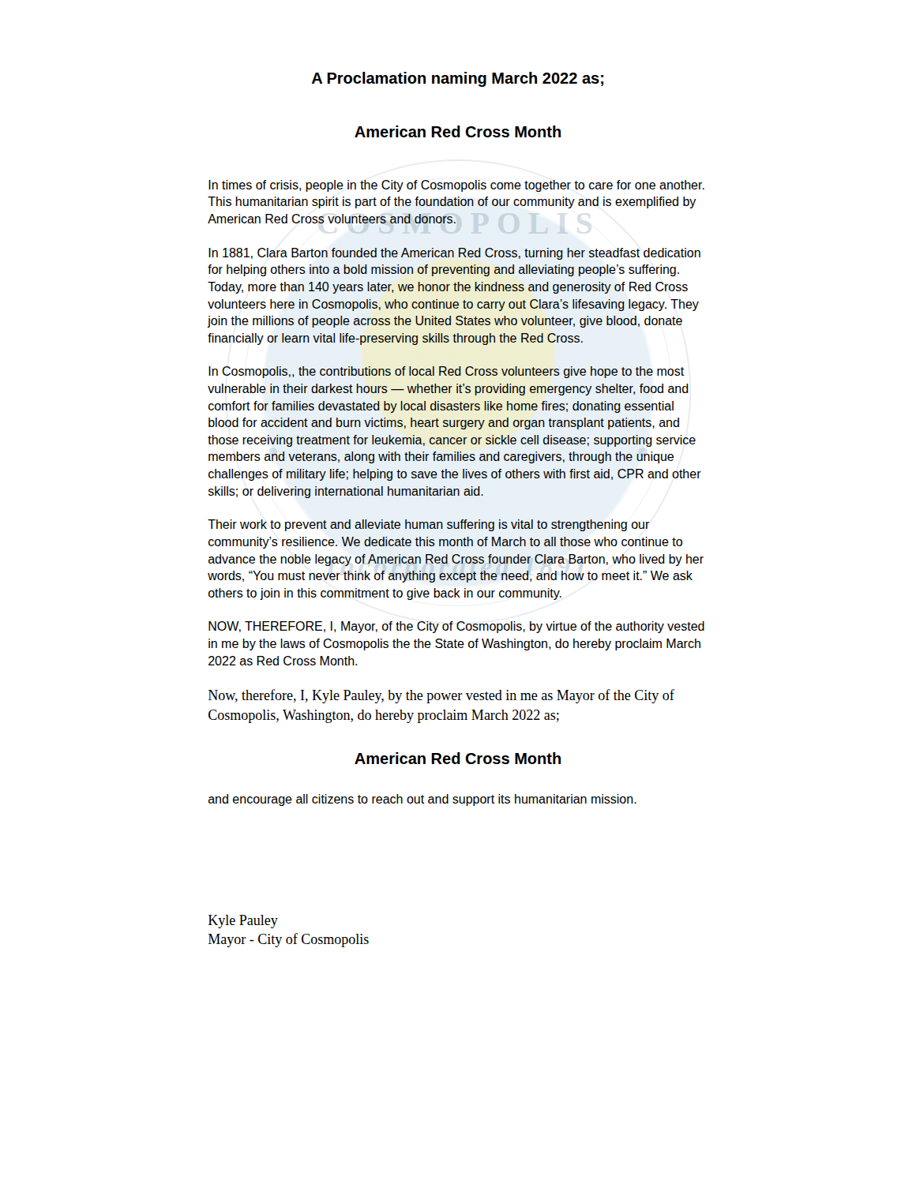Cosmopolis
Incorporated 1891
A Proclamation naming March 2022 as; American Red Cross Month
In times of crisis, people in the City of Cosmopolis come together to care for one another. This humanitarian spirit is part of the foundation of our community and is exemplified by American Red Cross volunteers and donors.
In 1881, Clara Barton founded the American Red Cross, turning her steadfast dedication for helping others into a bold mission of preventing and alleviating people’s suffering. Today, more than 140 years later, we honor the kindness and generosity of Red Cross volunteers here in Cosmopolis, who continue to carry out Clara’s lifesaving legacy. They join the millions of people across the United States who volunteer, give blood, donate financially or learn vital life-preserving skills through the Red Cross.
In Cosmopolis,, the contributions of local Red Cross volunteers give hope to the most vulnerable in their darkest hours — whether it’s providing emergency shelter, food and comfort for families devastated by local disasters like home fires; donating essential blood for accident and burn victims, heart surgery and organ transplant patients, and those receiving treatment for leukemia, cancer or sickle cell disease; supporting service members and veterans, along with their families and caregivers, through the unique challenges of military life; helping to save the lives of others with first aid, CPR and other skills; or delivering international humanitarian aid.
Their work to prevent and alleviate human suffering is vital to strengthening our community’s resilience. We dedicate this month of March to all those who continue to advance the noble legacy of American Red Cross founder Clara Barton, who lived by her words, “You must never think of anything except the need, and how to meet it.” We ask others to join in this commitment to give back in our community.
NOW, THEREFORE, I, Mayor, of the City of Cosmopolis, by virtue of the authority vested in me by the laws of Cosmopolis the the State of Washington, do hereby proclaim March 2022 as Red Cross Month.
Now, therefore, I, Kyle Pauley, by the power vested in me as Mayor of the City of Cosmopolis, Washington, do hereby proclaim March 2022 as;
American Red Cross Month
and encourage all citizens to reach out and support its humanitarian mission.
Kyle Pauley
Mayor - City of Cosmopolis